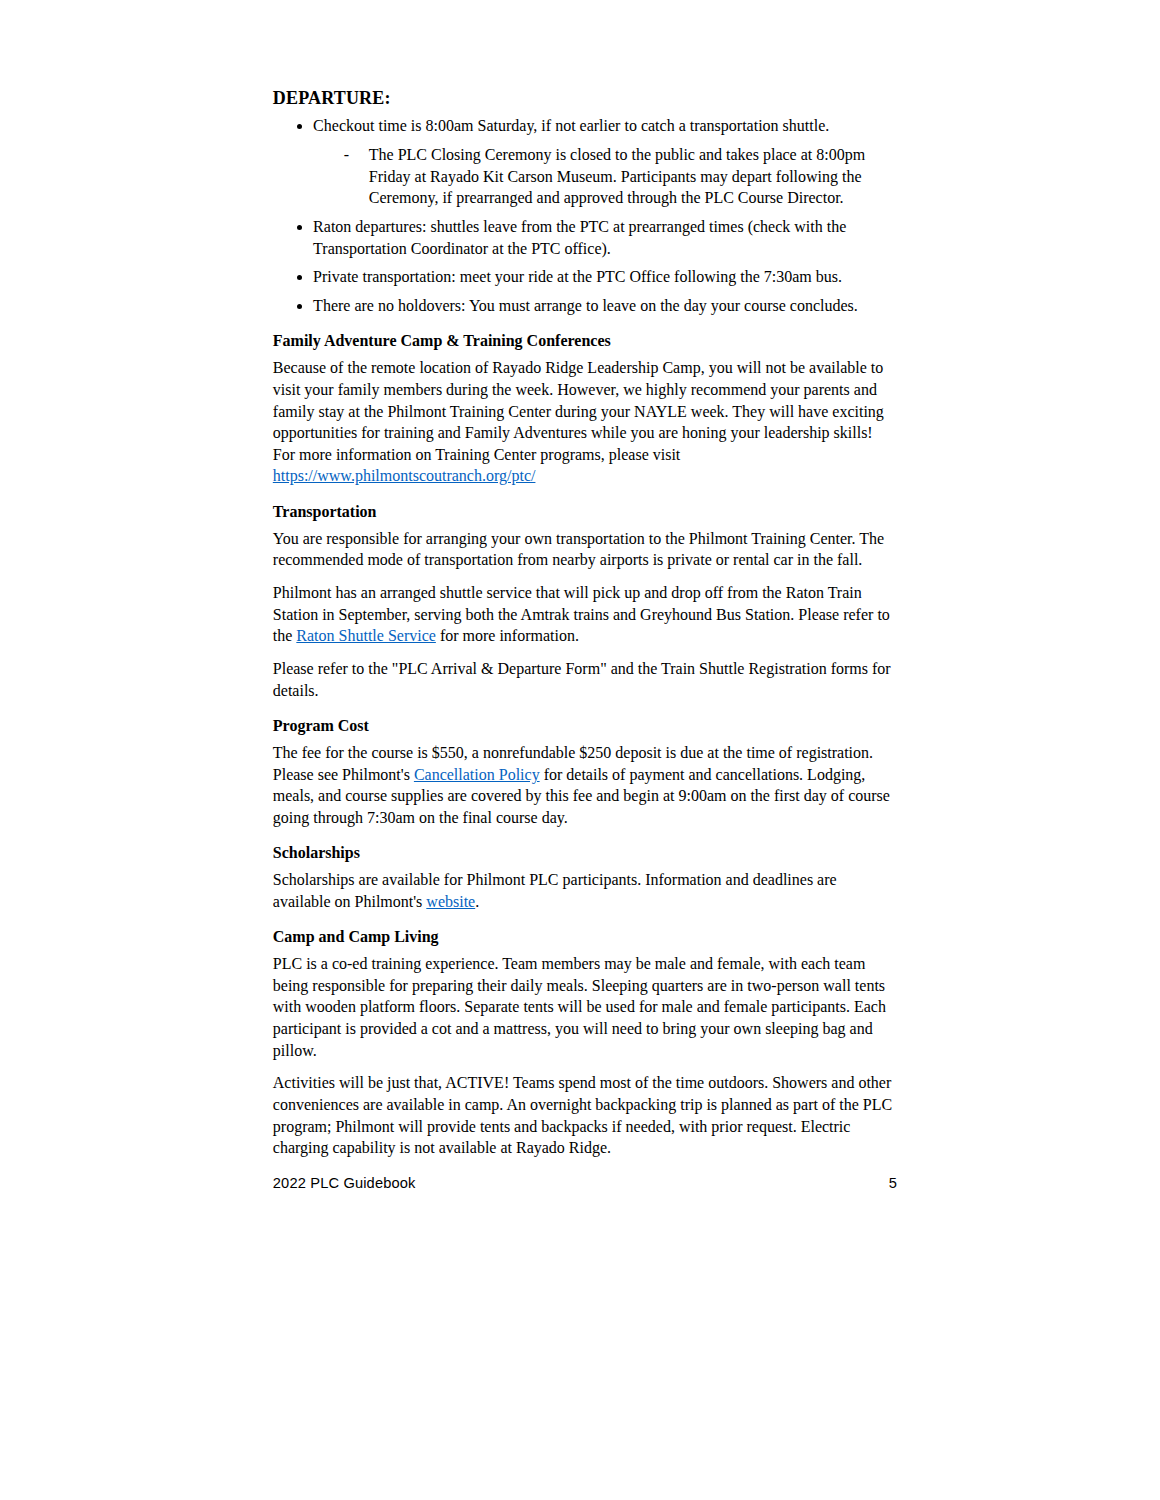DEPARTURE:
Checkout time is 8:00am Saturday, if not earlier to catch a transportation shuttle.
The PLC Closing Ceremony is closed to the public and takes place at 8:00pm Friday at Rayado Kit Carson Museum. Participants may depart following the Ceremony, if prearranged and approved through the PLC Course Director.
Raton departures: shuttles leave from the PTC at prearranged times (check with the Transportation Coordinator at the PTC office).
Private transportation: meet your ride at the PTC Office following the 7:30am bus.
There are no holdovers: You must arrange to leave on the day your course concludes.
Family Adventure Camp & Training Conferences
Because of the remote location of Rayado Ridge Leadership Camp, you will not be available to visit your family members during the week. However, we highly recommend your parents and family stay at the Philmont Training Center during your NAYLE week. They will have exciting opportunities for training and Family Adventures while you are honing your leadership skills! For more information on Training Center programs, please visit https://www.philmontscoutranch.org/ptc/
Transportation
You are responsible for arranging your own transportation to the Philmont Training Center. The recommended mode of transportation from nearby airports is private or rental car in the fall.
Philmont has an arranged shuttle service that will pick up and drop off from the Raton Train Station in September, serving both the Amtrak trains and Greyhound Bus Station. Please refer to the Raton Shuttle Service for more information.
Please refer to the "PLC Arrival & Departure Form" and the Train Shuttle Registration forms for details.
Program Cost
The fee for the course is $550, a nonrefundable $250 deposit is due at the time of registration. Please see Philmont's Cancellation Policy for details of payment and cancellations. Lodging, meals, and course supplies are covered by this fee and begin at 9:00am on the first day of course going through 7:30am on the final course day.
Scholarships
Scholarships are available for Philmont PLC participants. Information and deadlines are available on Philmont's website.
Camp and Camp Living
PLC is a co-ed training experience. Team members may be male and female, with each team being responsible for preparing their daily meals. Sleeping quarters are in two-person wall tents with wooden platform floors. Separate tents will be used for male and female participants. Each participant is provided a cot and a mattress, you will need to bring your own sleeping bag and pillow.
Activities will be just that, ACTIVE! Teams spend most of the time outdoors. Showers and other conveniences are available in camp. An overnight backpacking trip is planned as part of the PLC program; Philmont will provide tents and backpacks if needed, with prior request. Electric charging capability is not available at Rayado Ridge.
2022 PLC Guidebook 5